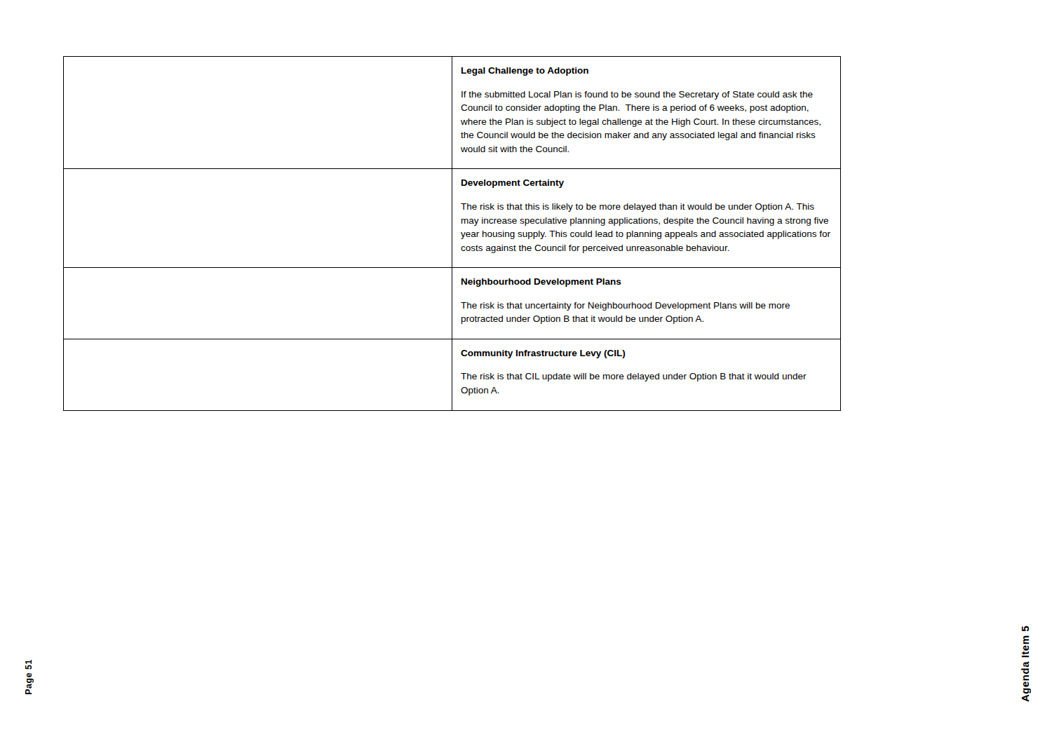| | Legal Challenge to Adoption If the submitted Local Plan is found to be sound the Secretary of State could ask the Council to consider adopting the Plan. There is a period of 6 weeks, post adoption, where the Plan is subject to legal challenge at the High Court. In these circumstances, the Council would be the decision maker and any associated legal and financial risks would sit with the Council. |
| | Development Certainty The risk is that this is likely to be more delayed than it would be under Option A. This may increase speculative planning applications, despite the Council having a strong five year housing supply. This could lead to planning appeals and associated applications for costs against the Council for perceived unreasonable behaviour. |
| | Neighbourhood Development Plans The risk is that uncertainty for Neighbourhood Development Plans will be more protracted under Option B that it would be under Option A. |
| | Community Infrastructure Levy (CIL) The risk is that CIL update will be more delayed under Option B that it would under Option A. |
Page 51
Agenda Item 5